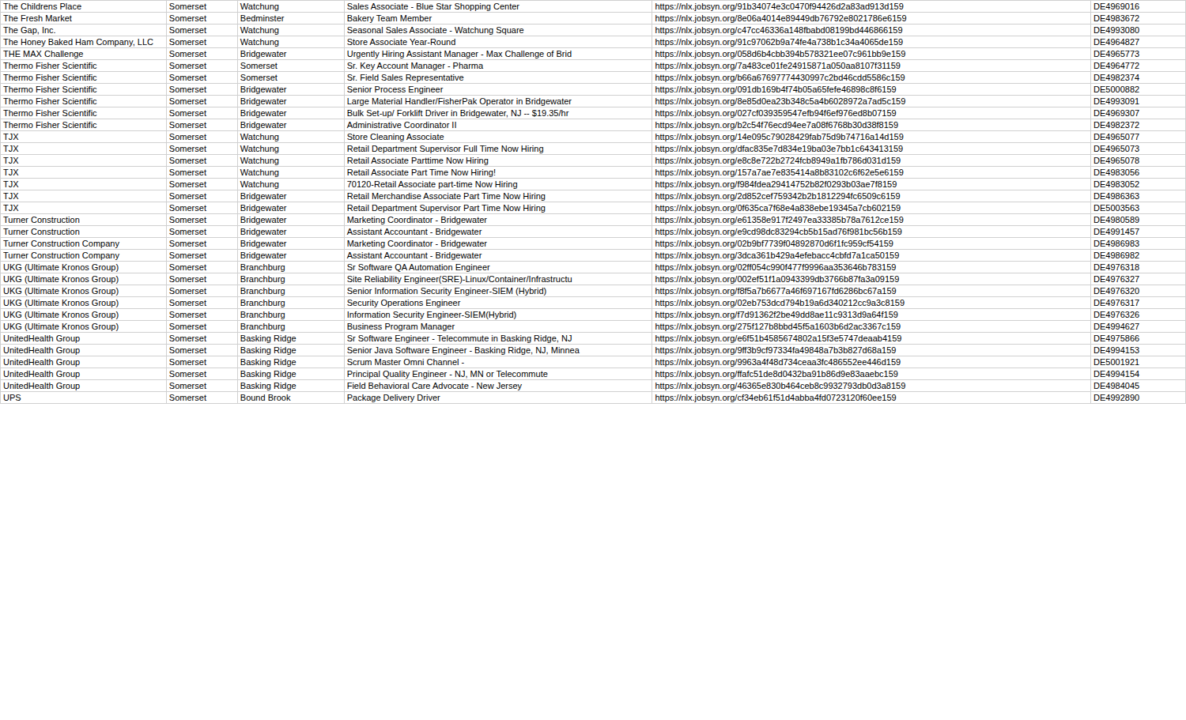| The Childrens Place | Somerset | Watchung | Sales Associate - Blue Star Shopping Center | https://nlx.jobsyn.org/91b34074e3c0470f94426d2a83ad913d159 | DE4969016 |
| The Fresh Market | Somerset | Bedminster | Bakery Team Member | https://nlx.jobsyn.org/8e06a4014e89449db76792e8021786e6159 | DE4983672 |
| The Gap, Inc. | Somerset | Watchung | Seasonal Sales Associate - Watchung Square | https://nlx.jobsyn.org/c47cc46336a148fbabd08199bd446866159 | DE4993080 |
| The Honey Baked Ham Company, LLC | Somerset | Watchung | Store Associate Year-Round | https://nlx.jobsyn.org/91c97062b9a74fe4a738b1c34a4065de159 | DE4964827 |
| THE MAX Challenge | Somerset | Bridgewater | Urgently Hiring Assistant Manager - Max Challenge of Brid | https://nlx.jobsyn.org/058d6b4cbb394b578321ee07c961bb9e159 | DE4965773 |
| Thermo Fisher Scientific | Somerset | Somerset | Sr. Key Account Manager - Pharma | https://nlx.jobsyn.org/7a483ce01fe24915871a050aa8107f31159 | DE4964772 |
| Thermo Fisher Scientific | Somerset | Somerset | Sr. Field Sales Representative | https://nlx.jobsyn.org/b66a67697774430997c2bd46cdd5586c159 | DE4982374 |
| Thermo Fisher Scientific | Somerset | Bridgewater | Senior Process Engineer | https://nlx.jobsyn.org/091db169b4f74b05a65fefe46898c8f6159 | DE5000882 |
| Thermo Fisher Scientific | Somerset | Bridgewater | Large Material Handler/FisherPak Operator in Bridgewater | https://nlx.jobsyn.org/8e85d0ea23b348c5a4b6028972a7ad5c159 | DE4993091 |
| Thermo Fisher Scientific | Somerset | Bridgewater | Bulk Set-up/ Forklift Driver in Bridgewater, NJ -- $19.35/hr | https://nlx.jobsyn.org/027cf039359547efb94f6ef976ed8b07159 | DE4969307 |
| Thermo Fisher Scientific | Somerset | Bridgewater | Administrative Coordinator II | https://nlx.jobsyn.org/b2c54f76ecd94ee7a08f6768b30d38f8159 | DE4982372 |
| TJX | Somerset | Watchung | Store Cleaning Associate | https://nlx.jobsyn.org/14e095c79028429fab75d9b74716a14d159 | DE4965077 |
| TJX | Somerset | Watchung | Retail Department Supervisor Full Time Now Hiring | https://nlx.jobsyn.org/dfac835e7d834e19ba03e7bb1c643413159 | DE4965073 |
| TJX | Somerset | Watchung | Retail Associate Parttime Now Hiring | https://nlx.jobsyn.org/e8c8e722b2724fcb8949a1fb786d031d159 | DE4965078 |
| TJX | Somerset | Watchung | Retail Associate Part Time Now Hiring! | https://nlx.jobsyn.org/157a7ae7e835414a8b83102c6f62e5e6159 | DE4983056 |
| TJX | Somerset | Watchung | 70120-Retail Associate part-time Now Hiring | https://nlx.jobsyn.org/f984fdea29414752b82f0293b03ae7f8159 | DE4983052 |
| TJX | Somerset | Bridgewater | Retail Merchandise Associate Part Time Now Hiring | https://nlx.jobsyn.org/2d852cef759342b2b1812294fc6509c6159 | DE4986363 |
| TJX | Somerset | Bridgewater | Retail Department Supervisor Part Time Now Hiring | https://nlx.jobsyn.org/0f635ca7f68e4a838ebe19345a7cb602159 | DE5003563 |
| Turner Construction | Somerset | Bridgewater | Marketing Coordinator - Bridgewater | https://nlx.jobsyn.org/e61358e917f2497ea33385b78a7612ce159 | DE4980589 |
| Turner Construction | Somerset | Bridgewater | Assistant Accountant - Bridgewater | https://nlx.jobsyn.org/e9cd98dc83294cb5b15ad76f981bc56b159 | DE4991457 |
| Turner Construction Company | Somerset | Bridgewater | Marketing Coordinator - Bridgewater | https://nlx.jobsyn.org/02b9bf7739f04892870d6f1fc959cf54159 | DE4986983 |
| Turner Construction Company | Somerset | Bridgewater | Assistant Accountant - Bridgewater | https://nlx.jobsyn.org/3dca361b429a4efebacc4cbfd7a1ca50159 | DE4986982 |
| UKG (Ultimate Kronos Group) | Somerset | Branchburg | Sr Software QA Automation Engineer | https://nlx.jobsyn.org/02ff054c990f477f9996aa353646b783159 | DE4976318 |
| UKG (Ultimate Kronos Group) | Somerset | Branchburg | Site Reliability Engineer(SRE)-Linux/Container/Infrastructu | https://nlx.jobsyn.org/002ef51f1a0943399db3766b87fa3a09159 | DE4976327 |
| UKG (Ultimate Kronos Group) | Somerset | Branchburg | Senior Information Security Engineer-SIEM (Hybrid) | https://nlx.jobsyn.org/f8f5a7b6677a46f697167fd6286bc67a159 | DE4976320 |
| UKG (Ultimate Kronos Group) | Somerset | Branchburg | Security Operations Engineer | https://nlx.jobsyn.org/02eb753dcd794b19a6d340212cc9a3c8159 | DE4976317 |
| UKG (Ultimate Kronos Group) | Somerset | Branchburg | Information Security Engineer-SIEM(Hybrid) | https://nlx.jobsyn.org/f7d91362f2be49dd8ae11c9313d9a64f159 | DE4976326 |
| UKG (Ultimate Kronos Group) | Somerset | Branchburg | Business Program Manager | https://nlx.jobsyn.org/275f127b8bbd45f5a1603b6d2ac3367c159 | DE4994627 |
| UnitedHealth Group | Somerset | Basking Ridge | Sr Software Engineer - Telecommute in Basking Ridge, NJ | https://nlx.jobsyn.org/e6f51b4585674802a15f3e5747deaab4159 | DE4975866 |
| UnitedHealth Group | Somerset | Basking Ridge | Senior Java Software Engineer - Basking Ridge, NJ, Minnea | https://nlx.jobsyn.org/9ff3b9cf97334fa49848a7b3b827d68a159 | DE4994153 |
| UnitedHealth Group | Somerset | Basking Ridge | Scrum Master Omni Channel - | https://nlx.jobsyn.org/9963a4f48d734ceaa3fc486552ee446d159 | DE5001921 |
| UnitedHealth Group | Somerset | Basking Ridge | Principal Quality Engineer - NJ, MN or Telecommute | https://nlx.jobsyn.org/ffafc51de8d0432ba91b86d9e83aaebc159 | DE4994154 |
| UnitedHealth Group | Somerset | Basking Ridge | Field Behavioral Care Advocate - New Jersey | https://nlx.jobsyn.org/46365e830b464ceb8c9932793db0d3a8159 | DE4984045 |
| UPS | Somerset | Bound Brook | Package Delivery Driver | https://nlx.jobsyn.org/cf34eb61f51d4abba4fd0723120f60ee159 | DE4992890 |